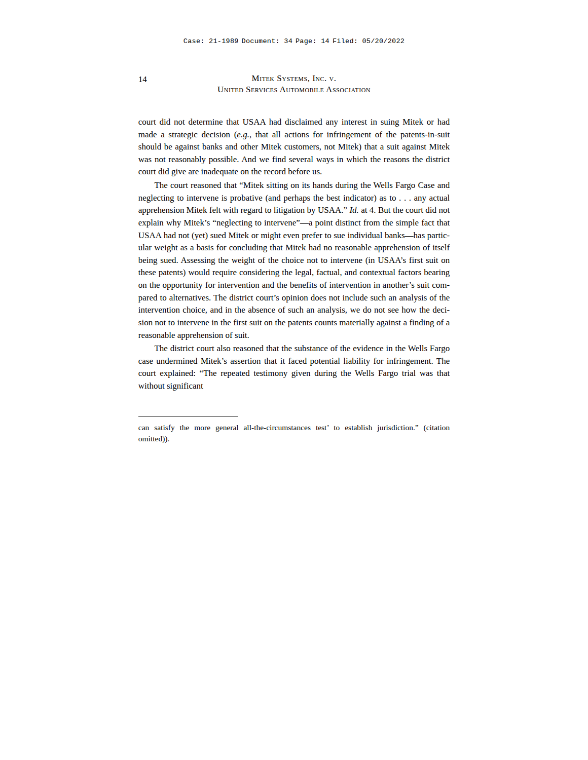Case: 21-1989 Document: 34 Page: 14 Filed: 05/20/2022
14
Mitek Systems, Inc. v.
United Services Automobile Association
court did not determine that USAA had disclaimed any interest in suing Mitek or had made a strategic decision (e.g., that all actions for infringement of the patents-in-suit should be against banks and other Mitek customers, not Mitek) that a suit against Mitek was not reasonably possible. And we find several ways in which the reasons the district court did give are inadequate on the record before us.
The court reasoned that “Mitek sitting on its hands during the Wells Fargo Case and neglecting to intervene is probative (and perhaps the best indicator) as to . . . any actual apprehension Mitek felt with regard to litigation by USAA.” Id. at 4. But the court did not explain why Mitek’s “neglecting to intervene”—a point distinct from the simple fact that USAA had not (yet) sued Mitek or might even prefer to sue individual banks—has particular weight as a basis for concluding that Mitek had no reasonable apprehension of itself being sued. Assessing the weight of the choice not to intervene (in USAA’s first suit on these patents) would require considering the legal, factual, and contextual factors bearing on the opportunity for intervention and the benefits of intervention in another’s suit compared to alternatives. The district court’s opinion does not include such an analysis of the intervention choice, and in the absence of such an analysis, we do not see how the decision not to intervene in the first suit on the patents counts materially against a finding of a reasonable apprehension of suit.
The district court also reasoned that the substance of the evidence in the Wells Fargo case undermined Mitek’s assertion that it faced potential liability for infringement. The court explained: “The repeated testimony given during the Wells Fargo trial was that without significant
can satisfy the more general all-the-circumstances test’ to establish jurisdiction.” (citation omitted)).